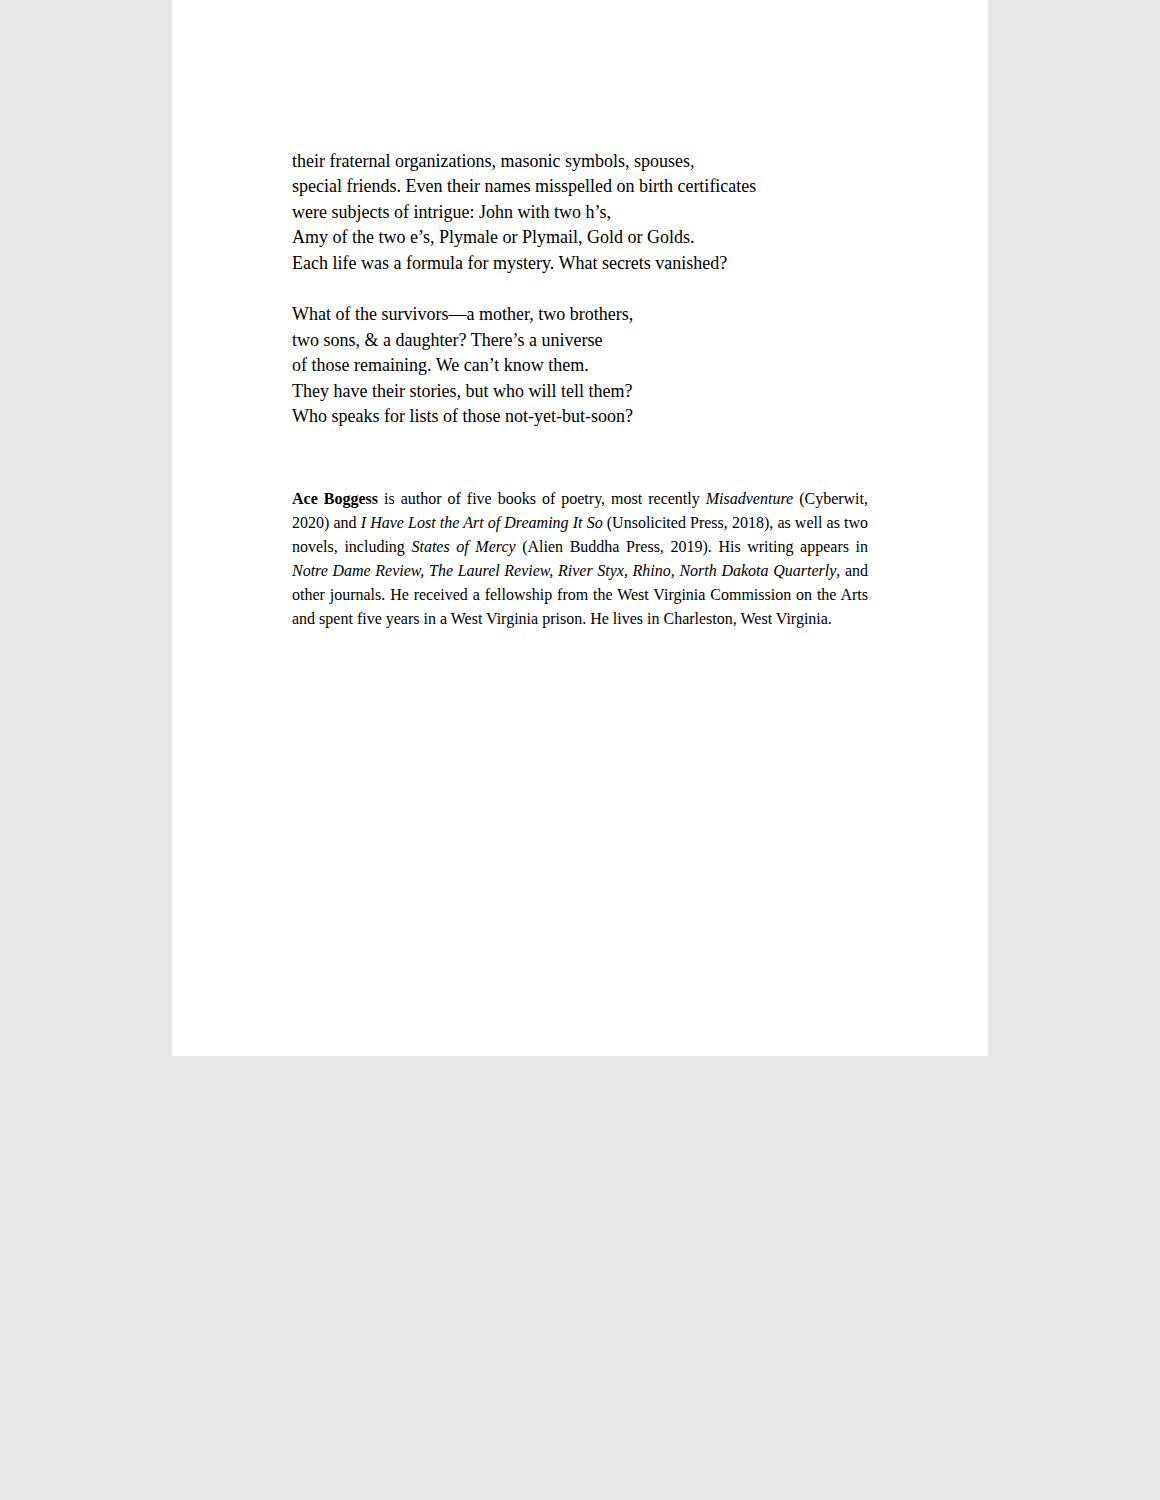their fraternal organizations, masonic symbols, spouses,
special friends. Even their names misspelled on birth certificates
were subjects of intrigue: John with two h’s,
Amy of the two e’s, Plymale or Plymail, Gold or Golds.
Each life was a formula for mystery. What secrets vanished?
What of the survivors—a mother, two brothers,
two sons, & a daughter? There’s a universe
of those remaining. We can’t know them.
They have their stories, but who will tell them?
Who speaks for lists of those not-yet-but-soon?
Ace Boggess is author of five books of poetry, most recently Misadventure (Cyberwit, 2020) and I Have Lost the Art of Dreaming It So (Unsolicited Press, 2018), as well as two novels, including States of Mercy (Alien Buddha Press, 2019). His writing appears in Notre Dame Review, The Laurel Review, River Styx, Rhino, North Dakota Quarterly, and other journals. He received a fellowship from the West Virginia Commission on the Arts and spent five years in a West Virginia prison. He lives in Charleston, West Virginia.